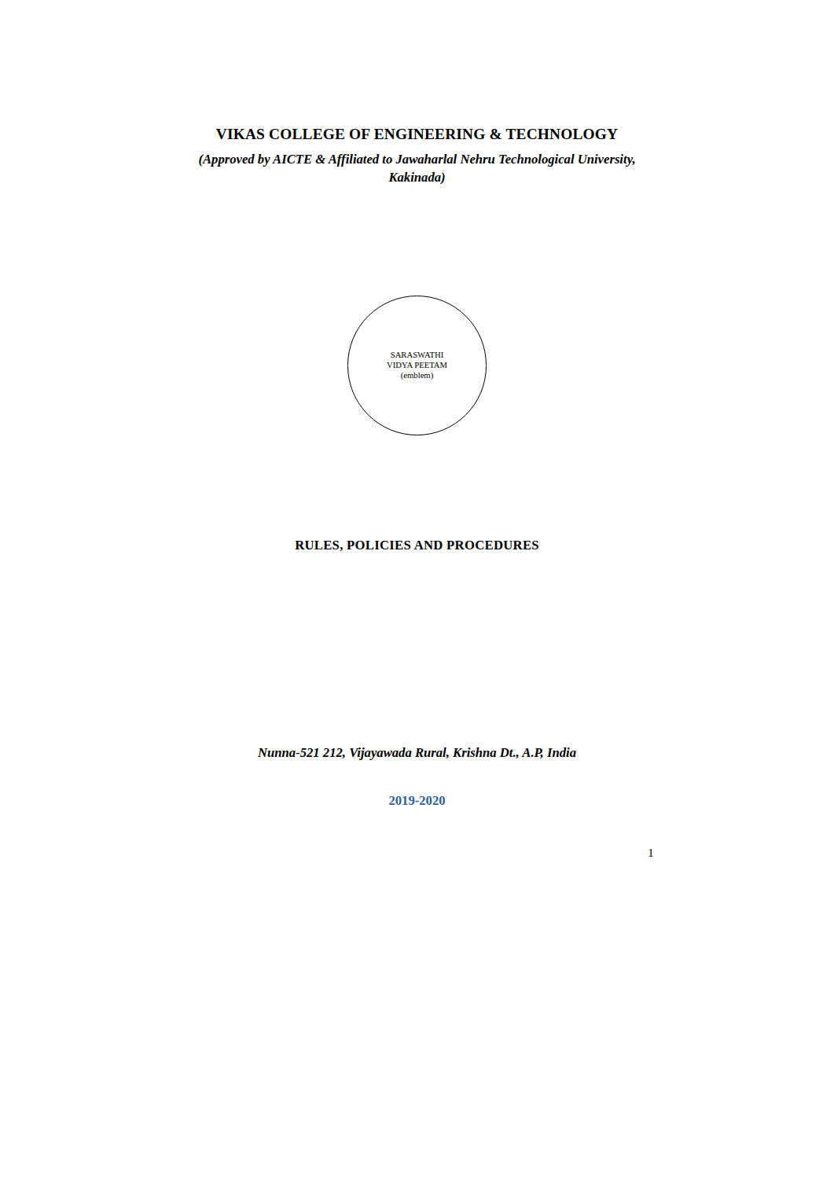VIKAS COLLEGE OF ENGINEERING & TECHNOLOGY
(Approved by AICTE & Affiliated to Jawaharlal Nehru Technological University, Kakinada)
SARASWATHI
VIDYA PEETAM
(emblem)
RULES, POLICIES AND PROCEDURES
Nunna-521 212, Vijayawada Rural, Krishna Dt., A.P, India
2019-2020
1